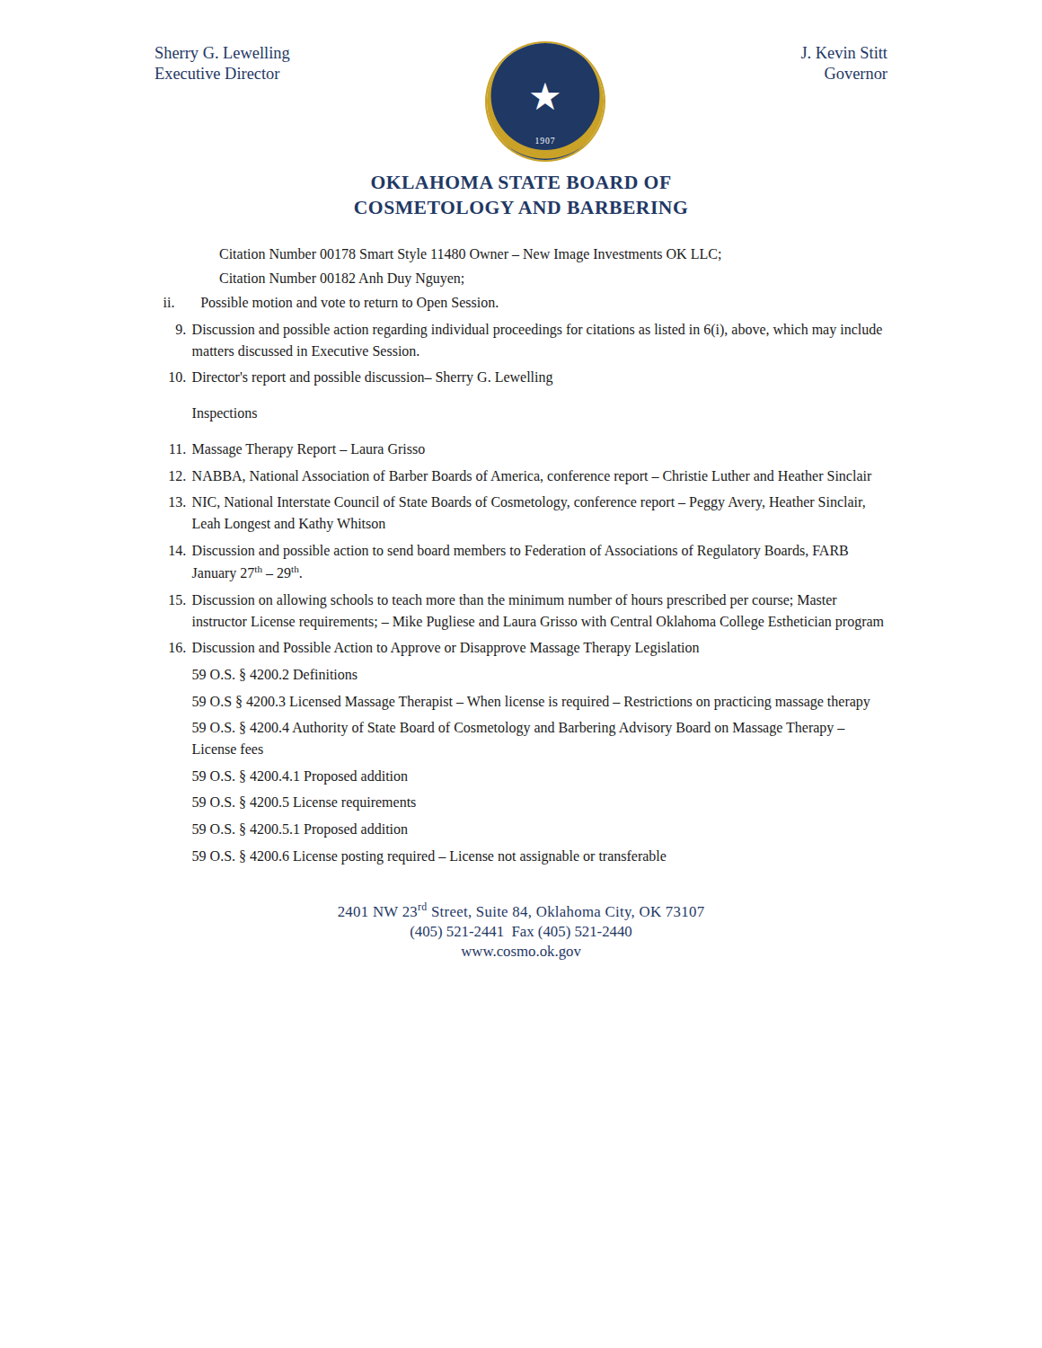Sherry G. Lewelling
Executive Director
J. Kevin Stitt
Governor
OKLAHOMA STATE BOARD OF
COSMETOLOGY AND BARBERING
Citation Number 00178 Smart Style 11480 Owner – New Image Investments OK LLC;
Citation Number 00182 Anh Duy Nguyen;
ii. Possible motion and vote to return to Open Session.
9. Discussion and possible action regarding individual proceedings for citations as listed in 6(i), above, which may include matters discussed in Executive Session.
10. Director's report and possible discussion– Sherry G. Lewelling
Inspections
11. Massage Therapy Report – Laura Grisso
12. NABBA, National Association of Barber Boards of America, conference report – Christie Luther and Heather Sinclair
13. NIC, National Interstate Council of State Boards of Cosmetology, conference report – Peggy Avery, Heather Sinclair, Leah Longest and Kathy Whitson
14. Discussion and possible action to send board members to Federation of Associations of Regulatory Boards, FARB January 27th – 29th.
15. Discussion on allowing schools to teach more than the minimum number of hours prescribed per course; Master instructor License requirements; – Mike Pugliese and Laura Grisso with Central Oklahoma College Esthetician program
16. Discussion and Possible Action to Approve or Disapprove Massage Therapy Legislation
59 O.S. § 4200.2 Definitions
59 O.S § 4200.3 Licensed Massage Therapist – When license is required – Restrictions on practicing massage therapy
59 O.S. § 4200.4 Authority of State Board of Cosmetology and Barbering Advisory Board on Massage Therapy – License fees
59 O.S. § 4200.4.1 Proposed addition
59 O.S. § 4200.5 License requirements
59 O.S. § 4200.5.1 Proposed addition
59 O.S. § 4200.6 License posting required – License not assignable or transferable
2401 NW 23rd Street, Suite 84, Oklahoma City, OK 73107
(405) 521-2441 Fax (405) 521-2440
www.cosmo.ok.gov